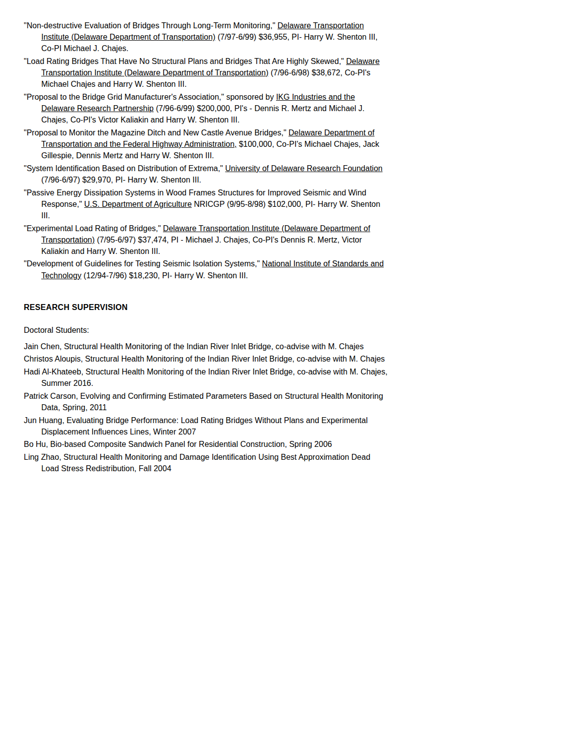"Non-destructive Evaluation of Bridges Through Long-Term Monitoring," Delaware Transportation Institute (Delaware Department of Transportation) (7/97-6/99) $36,955, PI- Harry W. Shenton III, Co-PI Michael J. Chajes.
"Load Rating Bridges That Have No Structural Plans and Bridges That Are Highly Skewed," Delaware Transportation Institute (Delaware Department of Transportation) (7/96-6/98) $38,672, Co-PI's Michael Chajes and Harry W. Shenton III.
"Proposal to the Bridge Grid Manufacturer's Association," sponsored by IKG Industries and the Delaware Research Partnership (7/96-6/99) $200,000, PI's - Dennis R. Mertz and Michael J. Chajes, Co-PI's Victor Kaliakin and Harry W. Shenton III.
"Proposal to Monitor the Magazine Ditch and New Castle Avenue Bridges," Delaware Department of Transportation and the Federal Highway Administration, $100,000, Co-PI's Michael Chajes, Jack Gillespie, Dennis Mertz and Harry W. Shenton III.
"System Identification Based on Distribution of Extrema," University of Delaware Research Foundation (7/96-6/97) $29,970, PI- Harry W. Shenton III.
"Passive Energy Dissipation Systems in Wood Frames Structures for Improved Seismic and Wind Response," U.S. Department of Agriculture NRICGP (9/95-8/98) $102,000, PI- Harry W. Shenton III.
"Experimental Load Rating of Bridges," Delaware Transportation Institute (Delaware Department of Transportation) (7/95-6/97) $37,474, PI - Michael J. Chajes, Co-PI's Dennis R. Mertz, Victor Kaliakin and Harry W. Shenton III.
"Development of Guidelines for Testing Seismic Isolation Systems," National Institute of Standards and Technology (12/94-7/96) $18,230, PI- Harry W. Shenton III.
RESEARCH SUPERVISION
Doctoral Students:
Jain Chen, Structural Health Monitoring of the Indian River Inlet Bridge, co-advise with M. Chajes
Christos Aloupis, Structural Health Monitoring of the Indian River Inlet Bridge, co-advise with M. Chajes
Hadi Al-Khateeb, Structural Health Monitoring of the Indian River Inlet Bridge, co-advise with M. Chajes, Summer 2016.
Patrick Carson, Evolving and Confirming Estimated Parameters Based on Structural Health Monitoring Data, Spring, 2011
Jun Huang, Evaluating Bridge Performance: Load Rating Bridges Without Plans and Experimental Displacement Influences Lines, Winter 2007
Bo Hu, Bio-based Composite Sandwich Panel for Residential Construction, Spring 2006
Ling Zhao, Structural Health Monitoring and Damage Identification Using Best Approximation Dead Load Stress Redistribution, Fall 2004